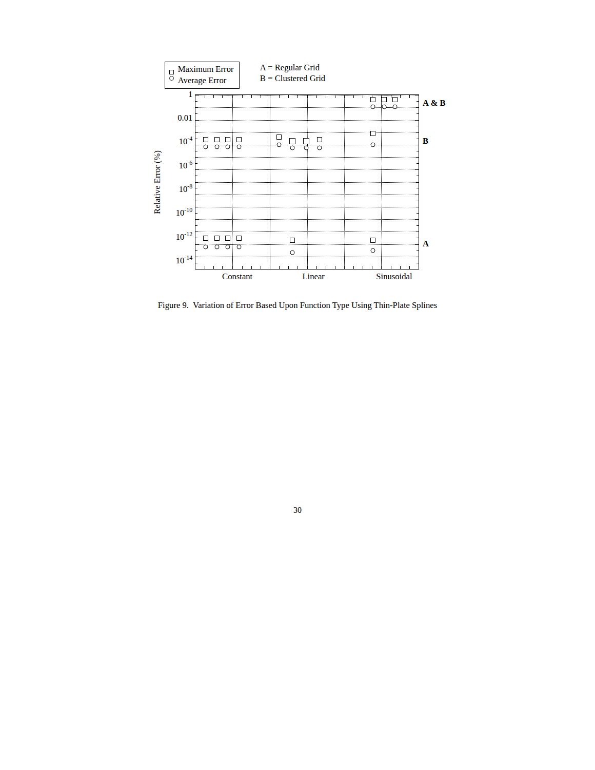Maximum Error
Average Error
A = Regular Grid
B = Clustered Grid
Relative Error (%)
1 0.01 10-4 10-6 10-8 10-10 10-12 10-14
A & B
B
A
Constant Linear Sinusoidal
Figure 9. Variation of Error Based Upon Function Type Using Thin-Plate Splines
30